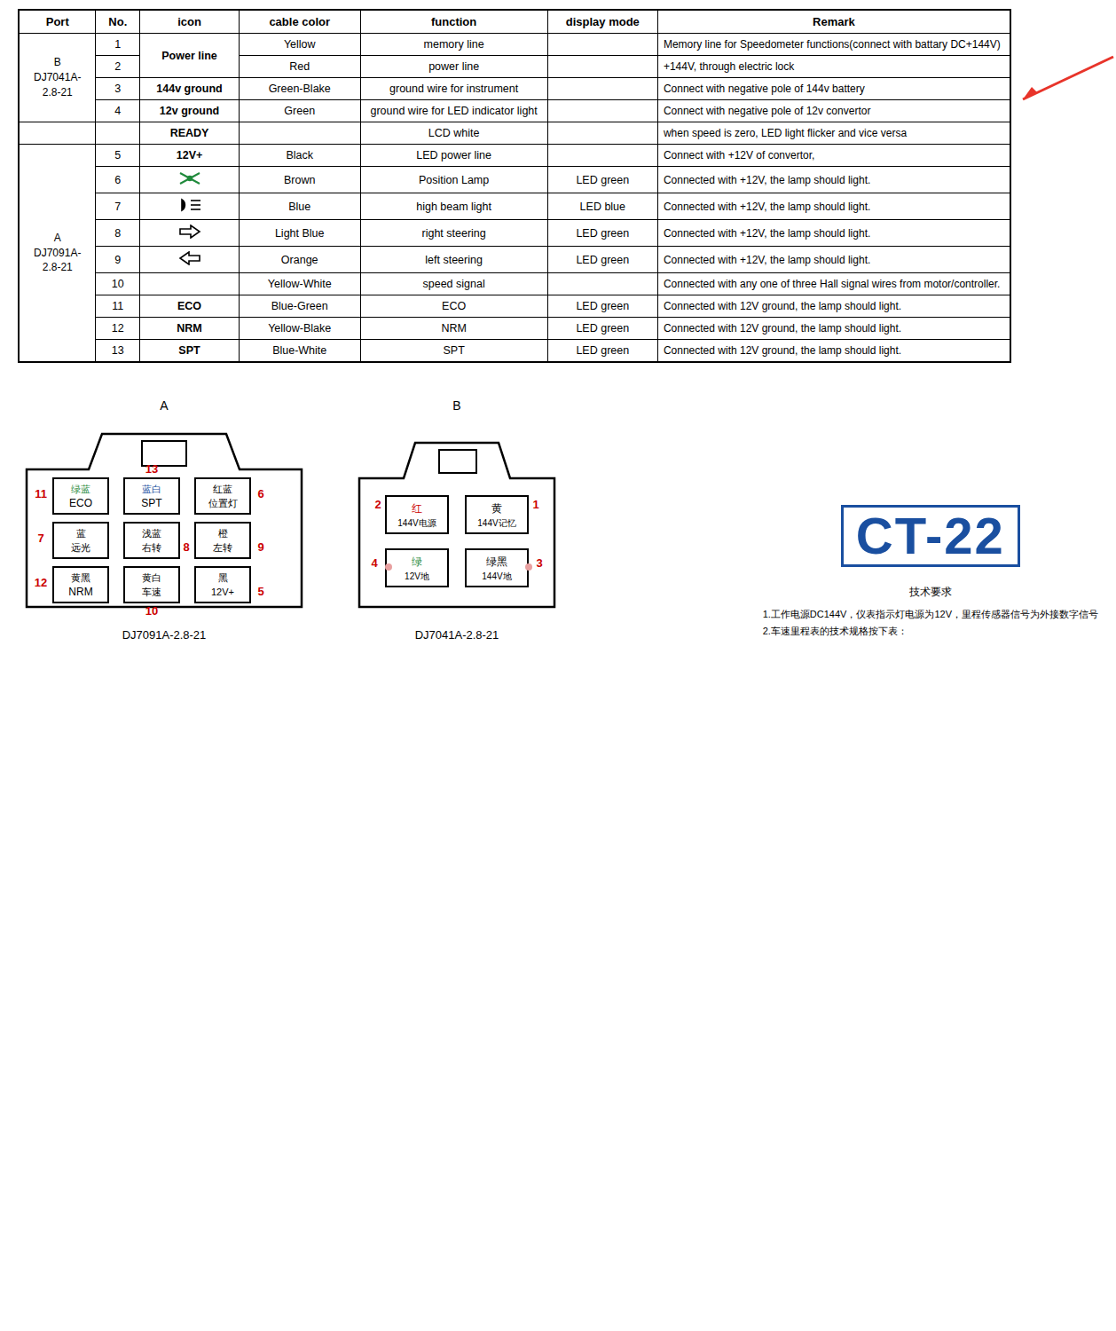| Port | No. | icon | cable color | function | display mode | Remark |
| --- | --- | --- | --- | --- | --- | --- |
| B DJ7041A-2.8-21 | 1 | Power line | Yellow | memory line | | Memory line for Speedometer functions(connect with battary DC+144V) |
| 2 | Red | power line | | +144V, through electric lock |
| 3 | 144v ground | Green-Blake | ground wire for instrument | | Connect with negative pole of 144v battery |
| 4 | 12v ground | Green | ground wire for LED indicator light | | Connect with negative pole of 12v convertor |
| | | READY | | LCD white | | when speed is zero, LED light flicker and vice versa |
| A DJ7091A-2.8-21 | 5 | 12V+ | Black | LED power line | | Connect with +12V of convertor, |
| 6 | | Brown | Position Lamp | LED green | Connected with +12V, the lamp should light. |
| 7 | | Blue | high beam light | LED blue | Connected with +12V, the lamp should light. |
| 8 | | Light Blue | right steering | LED green | Connected with +12V, the lamp should light. |
| 9 | | Orange | left steering | LED green | Connected with +12V, the lamp should light. |
| 10 | | Yellow-White | speed signal | | Connected with any one of three Hall signal wires from motor/controller. |
| 11 | ECO | Blue-Green | ECO | LED green | Connected with 12V ground, the lamp should light. |
| 12 | NRM | Yellow-Blake | NRM | LED green | Connected with 12V ground, the lamp should light. |
| 13 | SPT | Blue-White | SPT | LED green | Connected with 12V ground, the lamp should light. |
A
绿蓝 ECO 蓝白 SPT 红蓝 位置灯 蓝 远光 浅蓝 右转 橙 左转 黄黑 NRM 黄白 车速 黑 12V+ 11 13 6 7 8 9 12 10 5
DJ7091A-2.8-21
B
红 144V电源 黄 144V记忆 绿 12V地 绿黑 144V地 2 1 4 3
DJ7041A-2.8-21
CT-22
技术要求
1.工作电源DC144V，仪表指示灯电源为12V，里程传感器信号为外接数字信号
2.车速里程表的技术规格按下表：